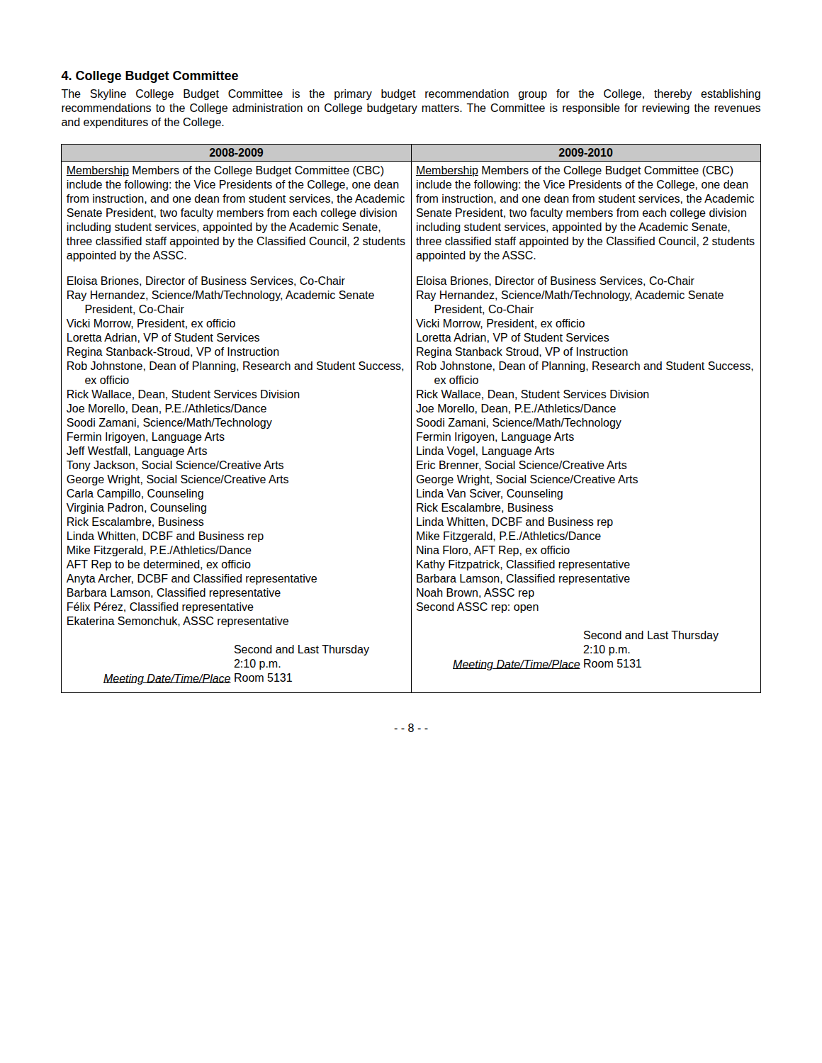4. College Budget Committee
The Skyline College Budget Committee is the primary budget recommendation group for the College, thereby establishing recommendations to the College administration on College budgetary matters. The Committee is responsible for reviewing the revenues and expenditures of the College.
| 2008-2009 | 2009-2010 |
| --- | --- |
| Membership Members of the College Budget Committee (CBC) include the following: the Vice Presidents of the College, one dean from instruction, and one dean from student services, the Academic Senate President, two faculty members from each college division including student services, appointed by the Academic Senate, three classified staff appointed by the Classified Council, 2 students appointed by the ASSC. Eloisa Briones, Director of Business Services, Co-Chair Ray Hernandez, Science/Math/Technology, Academic Senate President, Co-Chair Vicki Morrow, President, ex officio Loretta Adrian, VP of Student Services Regina Stanback-Stroud, VP of Instruction Rob Johnstone, Dean of Planning, Research and Student Success, ex officio Rick Wallace, Dean, Student Services Division Joe Morello, Dean, P.E./Athletics/Dance Soodi Zamani, Science/Math/Technology Fermin Irigoyen, Language Arts Jeff Westfall, Language Arts Tony Jackson, Social Science/Creative Arts George Wright, Social Science/Creative Arts Carla Campillo, Counseling Virginia Padron, Counseling Rick Escalambre, Business Linda Whitten, DCBF and Business rep Mike Fitzgerald, P.E./Athletics/Dance AFT Rep to be determined, ex officio Anyta Archer, DCBF and Classified representative Barbara Lamson, Classified representative Félix Pérez, Classified representative Ekaterina Semonchuk, ASSC representative Meeting Date/Time/Place Second and Last Thursday 2:10 p.m. Room 5131 | Membership Members of the College Budget Committee (CBC) include the following: the Vice Presidents of the College, one dean from instruction, and one dean from student services, the Academic Senate President, two faculty members from each college division including student services, appointed by the Academic Senate, three classified staff appointed by the Classified Council, 2 students appointed by the ASSC. Eloisa Briones, Director of Business Services, Co-Chair Ray Hernandez, Science/Math/Technology, Academic Senate President, Co-Chair Vicki Morrow, President, ex officio Loretta Adrian, VP of Student Services Regina Stanback Stroud, VP of Instruction Rob Johnstone, Dean of Planning, Research and Student Success, ex officio Rick Wallace, Dean, Student Services Division Joe Morello, Dean, P.E./Athletics/Dance Soodi Zamani, Science/Math/Technology Fermin Irigoyen, Language Arts Linda Vogel, Language Arts Eric Brenner, Social Science/Creative Arts George Wright, Social Science/Creative Arts Linda Van Sciver, Counseling Rick Escalambre, Business Linda Whitten, DCBF and Business rep Mike Fitzgerald, P.E./Athletics/Dance Nina Floro, AFT Rep, ex officio Kathy Fitzpatrick, Classified representative Barbara Lamson, Classified representative Noah Brown, ASSC rep Second ASSC rep: open Meeting Date/Time/Place Second and Last Thursday 2:10 p.m. Room 5131 |
- - 8 - -